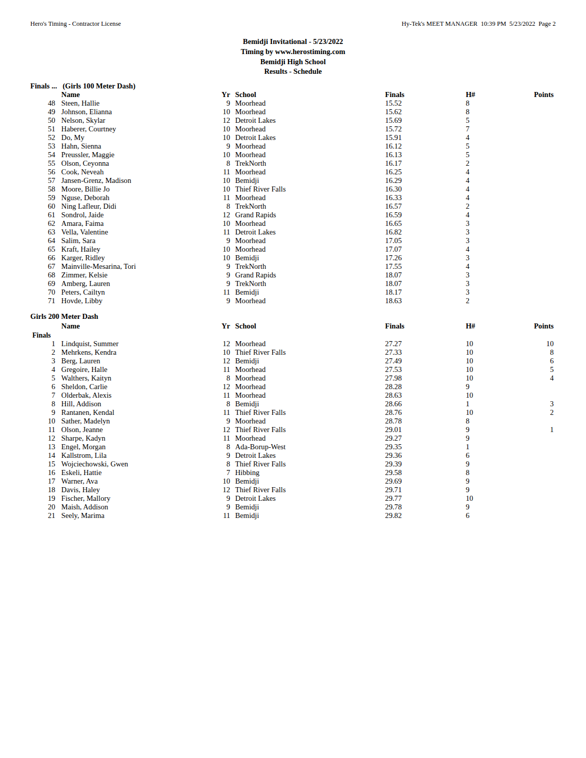Hero's Timing - Contractor License
Hy-Tek's MEET MANAGER 10:39 PM 5/23/2022 Page 2
Bemidji Invitational - 5/23/2022
Timing by www.herostiming.com
Bemidji High School
Results - Schedule
Finals ... (Girls 100 Meter Dash)
| | Name | Yr | School | Finals | H# | Points |
| --- | --- | --- | --- | --- | --- | --- |
| 48 | Steen, Hallie | 9 | Moorhead | 15.52 | 8 | |
| 49 | Johnson, Elianna | 10 | Moorhead | 15.62 | 8 | |
| 50 | Nelson, Skylar | 12 | Detroit Lakes | 15.69 | 5 | |
| 51 | Haberer, Courtney | 10 | Moorhead | 15.72 | 7 | |
| 52 | Do, My | 10 | Detroit Lakes | 15.91 | 4 | |
| 53 | Hahn, Sienna | 9 | Moorhead | 16.12 | 5 | |
| 54 | Preussler, Maggie | 10 | Moorhead | 16.13 | 5 | |
| 55 | Olson, Ceyonna | 8 | TrekNorth | 16.17 | 2 | |
| 56 | Cook, Neveah | 11 | Moorhead | 16.25 | 4 | |
| 57 | Jansen-Grenz, Madison | 10 | Bemidji | 16.29 | 4 | |
| 58 | Moore, Billie Jo | 10 | Thief River Falls | 16.30 | 4 | |
| 59 | Nguse, Deborah | 11 | Moorhead | 16.33 | 4 | |
| 60 | Ning Lafleur, Didi | 8 | TrekNorth | 16.57 | 2 | |
| 61 | Sondrol, Jaide | 12 | Grand Rapids | 16.59 | 4 | |
| 62 | Amara, Faima | 10 | Moorhead | 16.65 | 3 | |
| 63 | Vella, Valentine | 11 | Detroit Lakes | 16.82 | 3 | |
| 64 | Salim, Sara | 9 | Moorhead | 17.05 | 3 | |
| 65 | Kraft, Hailey | 10 | Moorhead | 17.07 | 4 | |
| 66 | Karger, Ridley | 10 | Bemidji | 17.26 | 3 | |
| 67 | Mainville-Mesarina, Tori | 9 | TrekNorth | 17.55 | 4 | |
| 68 | Zimmer, Kelsie | 9 | Grand Rapids | 18.07 | 3 | |
| 69 | Amberg, Lauren | 9 | TrekNorth | 18.07 | 3 | |
| 70 | Peters, Cailtyn | 11 | Bemidji | 18.17 | 3 | |
| 71 | Hovde, Libby | 9 | Moorhead | 18.63 | 2 | |
Girls 200 Meter Dash
| | Name | Yr | School | Finals | H# | Points |
| --- | --- | --- | --- | --- | --- | --- |
| Finals |
| 1 | Lindquist, Summer | 12 | Moorhead | 27.27 | 10 | 10 |
| 2 | Mehrkens, Kendra | 10 | Thief River Falls | 27.33 | 10 | 8 |
| 3 | Berg, Lauren | 12 | Bemidji | 27.49 | 10 | 6 |
| 4 | Gregoire, Halle | 11 | Moorhead | 27.53 | 10 | 5 |
| 5 | Walthers, Kaityn | 8 | Moorhead | 27.98 | 10 | 4 |
| 6 | Sheldon, Carlie | 12 | Moorhead | 28.28 | 9 | |
| 7 | Olderbak, Alexis | 11 | Moorhead | 28.63 | 10 | |
| 8 | Hill, Addison | 8 | Bemidji | 28.66 | 1 | 3 |
| 9 | Rantanen, Kendal | 11 | Thief River Falls | 28.76 | 10 | 2 |
| 10 | Sather, Madelyn | 9 | Moorhead | 28.78 | 8 | |
| 11 | Olson, Jeanne | 12 | Thief River Falls | 29.01 | 9 | 1 |
| 12 | Sharpe, Kadyn | 11 | Moorhead | 29.27 | 9 | |
| 13 | Engel, Morgan | 8 | Ada-Borup-West | 29.35 | 1 | |
| 14 | Kallstrom, Lila | 9 | Detroit Lakes | 29.36 | 6 | |
| 15 | Wojciechowski, Gwen | 8 | Thief River Falls | 29.39 | 9 | |
| 16 | Eskeli, Hattie | 7 | Hibbing | 29.58 | 8 | |
| 17 | Warner, Ava | 10 | Bemidji | 29.69 | 9 | |
| 18 | Davis, Haley | 12 | Thief River Falls | 29.71 | 9 | |
| 19 | Fischer, Mallory | 9 | Detroit Lakes | 29.77 | 10 | |
| 20 | Maish, Addison | 9 | Bemidji | 29.78 | 9 | |
| 21 | Seely, Marima | 11 | Bemidji | 29.82 | 6 | |